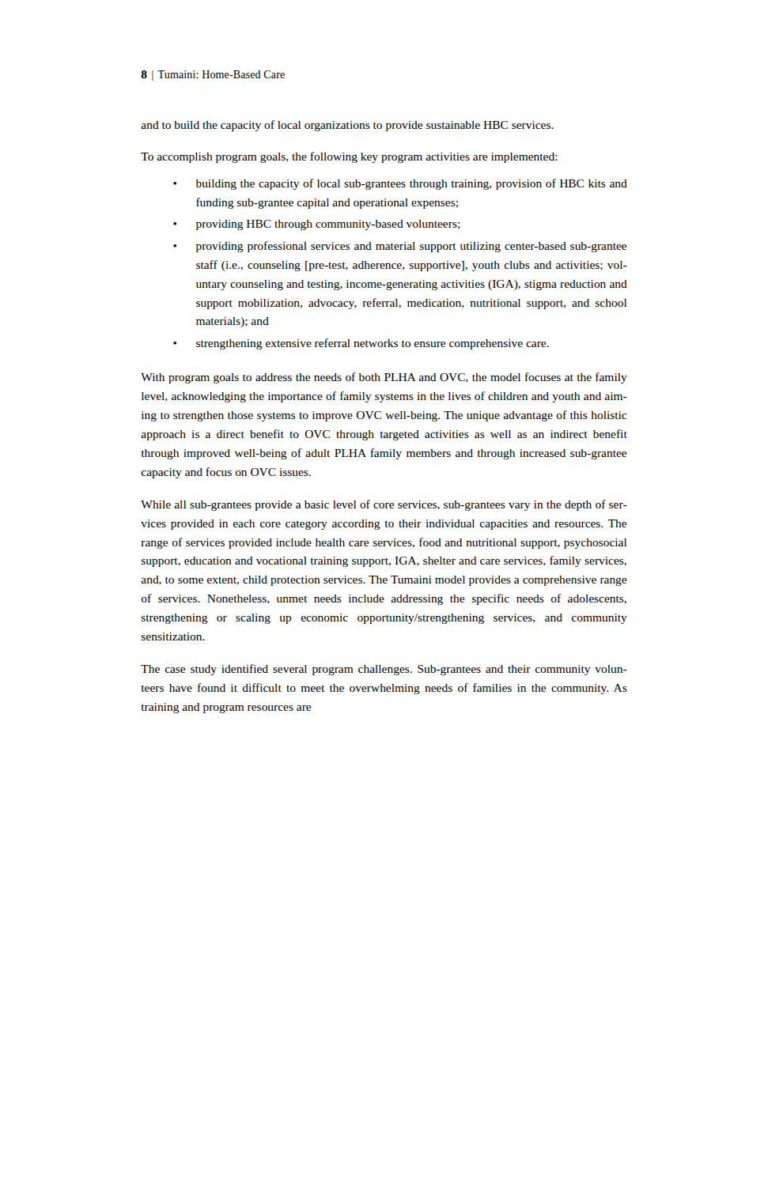8|Tumaini: Home-Based Care
and to build the capacity of local organizations to provide sustainable HBC services.
To accomplish program goals, the following key program activities are implemented:
building the capacity of local sub-grantees through training, provision of HBC kits and funding sub-grantee capital and operational expenses;
providing HBC through community-based volunteers;
providing professional services and material support utilizing center-based sub-grantee staff (i.e., counseling [pre-test, adherence, supportive], youth clubs and activities; voluntary counseling and testing, income-generating activities (IGA), stigma reduction and support mobilization, advocacy, referral, medication, nutritional support, and school materials); and
strengthening extensive referral networks to ensure comprehensive care.
With program goals to address the needs of both PLHA and OVC, the model focuses at the family level, acknowledging the importance of family systems in the lives of children and youth and aiming to strengthen those systems to improve OVC well-being. The unique advantage of this holistic approach is a direct benefit to OVC through targeted activities as well as an indirect benefit through improved well-being of adult PLHA family members and through increased sub-grantee capacity and focus on OVC issues.
While all sub-grantees provide a basic level of core services, sub-grantees vary in the depth of services provided in each core category according to their individual capacities and resources. The range of services provided include health care services, food and nutritional support, psychosocial support, education and vocational training support, IGA, shelter and care services, family services, and, to some extent, child protection services. The Tumaini model provides a comprehensive range of services. Nonetheless, unmet needs include addressing the specific needs of adolescents, strengthening or scaling up economic opportunity/strengthening services, and community sensitization.
The case study identified several program challenges. Sub-grantees and their community volunteers have found it difficult to meet the overwhelming needs of families in the community. As training and program resources are